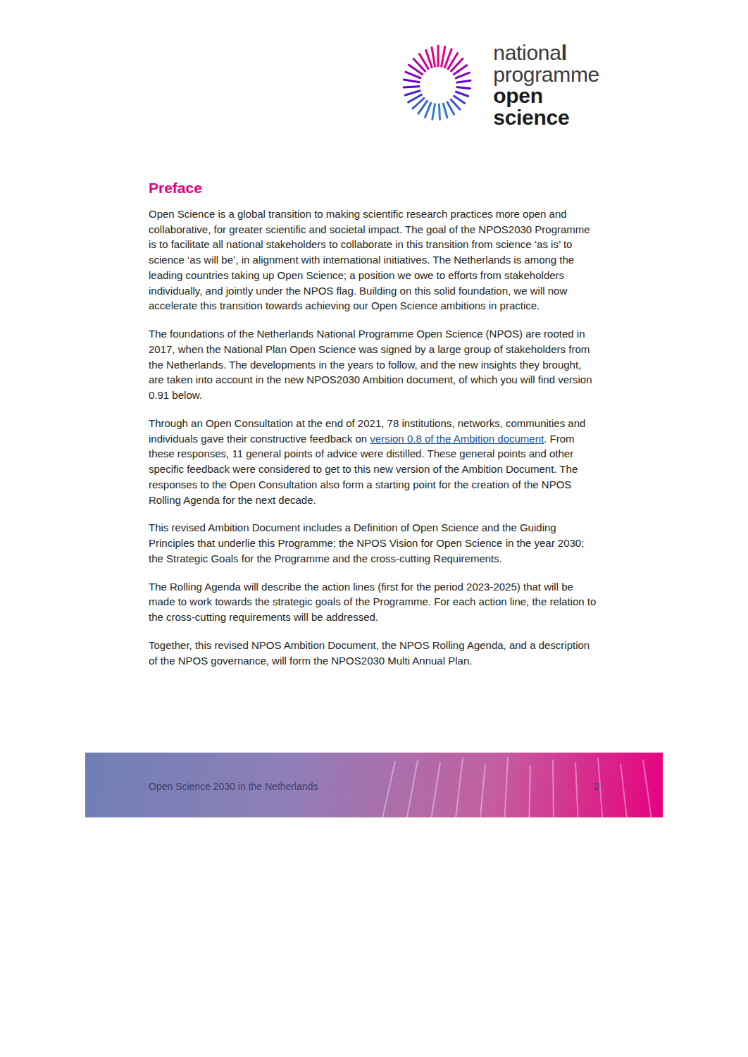national
programme
open
science
Preface
Open Science is a global transition to making scientific research practices more open and collaborative, for greater scientific and societal impact. The goal of the NPOS2030 Programme is to facilitate all national stakeholders to collaborate in this transition from science ‘as is’ to science ‘as will be’, in alignment with international initiatives. The Netherlands is among the leading countries taking up Open Science; a position we owe to efforts from stakeholders individually, and jointly under the NPOS flag. Building on this solid foundation, we will now accelerate this transition towards achieving our Open Science ambitions in practice.
The foundations of the Netherlands National Programme Open Science (NPOS) are rooted in 2017, when the National Plan Open Science was signed by a large group of stakeholders from the Netherlands. The developments in the years to follow, and the new insights they brought, are taken into account in the new NPOS2030 Ambition document, of which you will find version 0.91 below.
Through an Open Consultation at the end of 2021, 78 institutions, networks, communities and individuals gave their constructive feedback on version 0.8 of the Ambition document. From these responses, 11 general points of advice were distilled. These general points and other specific feedback were considered to get to this new version of the Ambition Document. The responses to the Open Consultation also form a starting point for the creation of the NPOS Rolling Agenda for the next decade.
This revised Ambition Document includes a Definition of Open Science and the Guiding Principles that underlie this Programme; the NPOS Vision for Open Science in the year 2030; the Strategic Goals for the Programme and the cross-cutting Requirements.
The Rolling Agenda will describe the action lines (first for the period 2023-2025) that will be made to work towards the strategic goals of the Programme. For each action line, the relation to the cross-cutting requirements will be addressed.
Together, this revised NPOS Ambition Document, the NPOS Rolling Agenda, and a description of the NPOS governance, will form the NPOS2030 Multi Annual Plan.
Open Science 2030 in the Netherlands 2